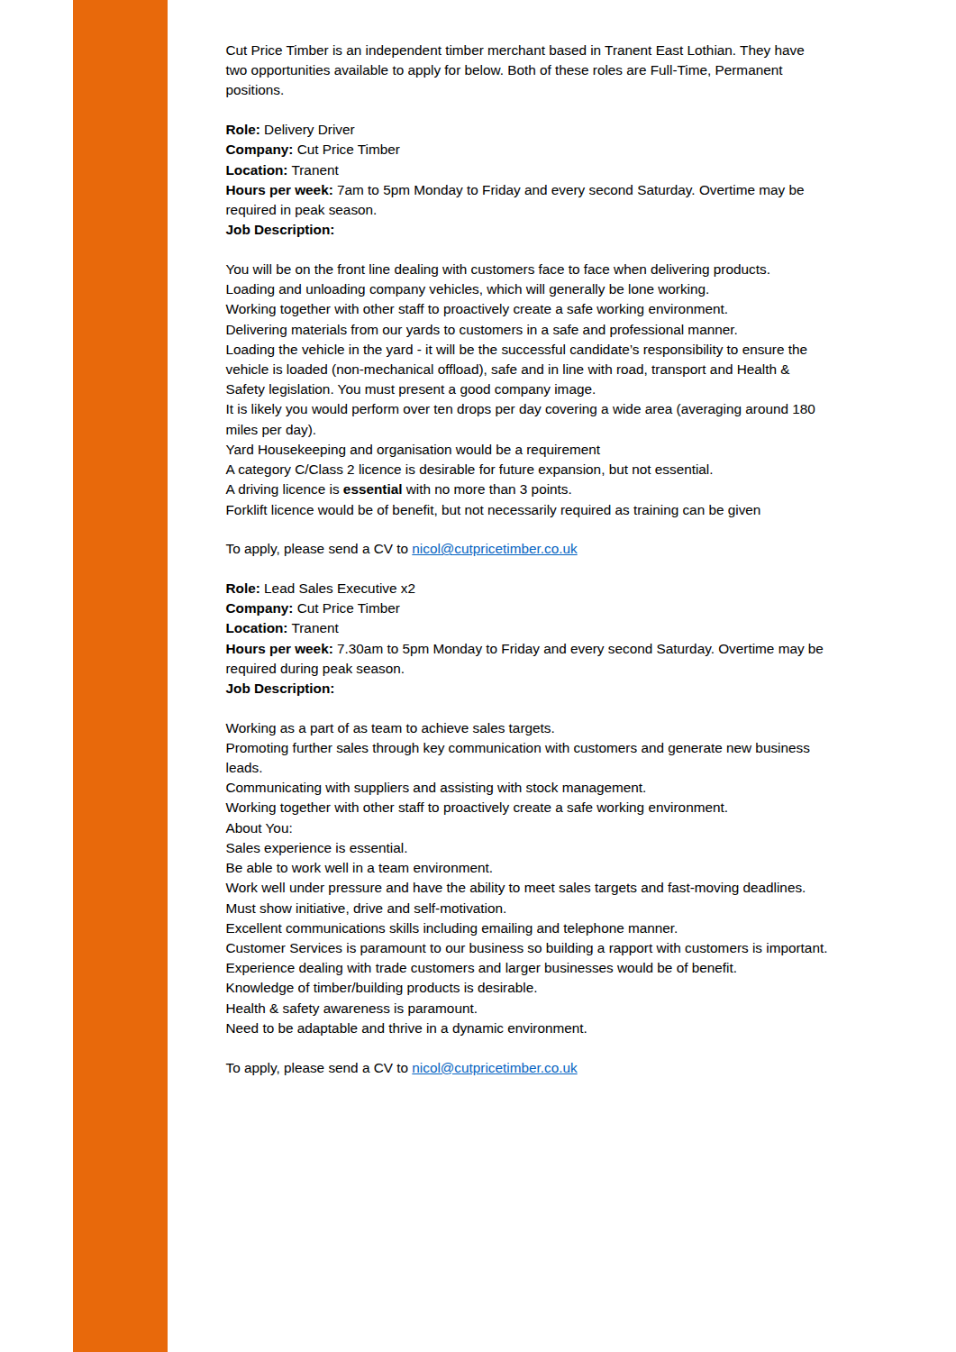Cut Price Timber is an independent timber merchant based in Tranent East Lothian. They have two opportunities available to apply for below. Both of these roles are Full-Time, Permanent positions.
Role: Delivery Driver
Company: Cut Price Timber
Location: Tranent
Hours per week: 7am to 5pm Monday to Friday and every second Saturday. Overtime may be required in peak season.
Job Description:
You will be on the front line dealing with customers face to face when delivering products.
Loading and unloading company vehicles, which will generally be lone working.
Working together with other staff to proactively create a safe working environment.
Delivering materials from our yards to customers in a safe and professional manner.
Loading the vehicle in the yard - it will be the successful candidate’s responsibility to ensure the vehicle is loaded (non-mechanical offload), safe and in line with road, transport and Health & Safety legislation. You must present a good company image.
It is likely you would perform over ten drops per day covering a wide area (averaging around 180 miles per day).
Yard Housekeeping and organisation would be a requirement
A category C/Class 2 licence is desirable for future expansion, but not essential.
A driving licence is essential with no more than 3 points.
Forklift licence would be of benefit, but not necessarily required as training can be given
To apply, please send a CV to nicol@cutpricetimber.co.uk
Role: Lead Sales Executive x2
Company: Cut Price Timber
Location: Tranent
Hours per week: 7.30am to 5pm Monday to Friday and every second Saturday. Overtime may be required during peak season.
Job Description:
Working as a part of as team to achieve sales targets.
Promoting further sales through key communication with customers and generate new business leads.
Communicating with suppliers and assisting with stock management.
Working together with other staff to proactively create a safe working environment.
About You:
Sales experience is essential.
Be able to work well in a team environment.
Work well under pressure and have the ability to meet sales targets and fast-moving deadlines.
Must show initiative, drive and self-motivation.
Excellent communications skills including emailing and telephone manner.
Customer Services is paramount to our business so building a rapport with customers is important.
Experience dealing with trade customers and larger businesses would be of benefit.
Knowledge of timber/building products is desirable.
Health & safety awareness is paramount.
Need to be adaptable and thrive in a dynamic environment.
To apply, please send a CV to nicol@cutpricetimber.co.uk